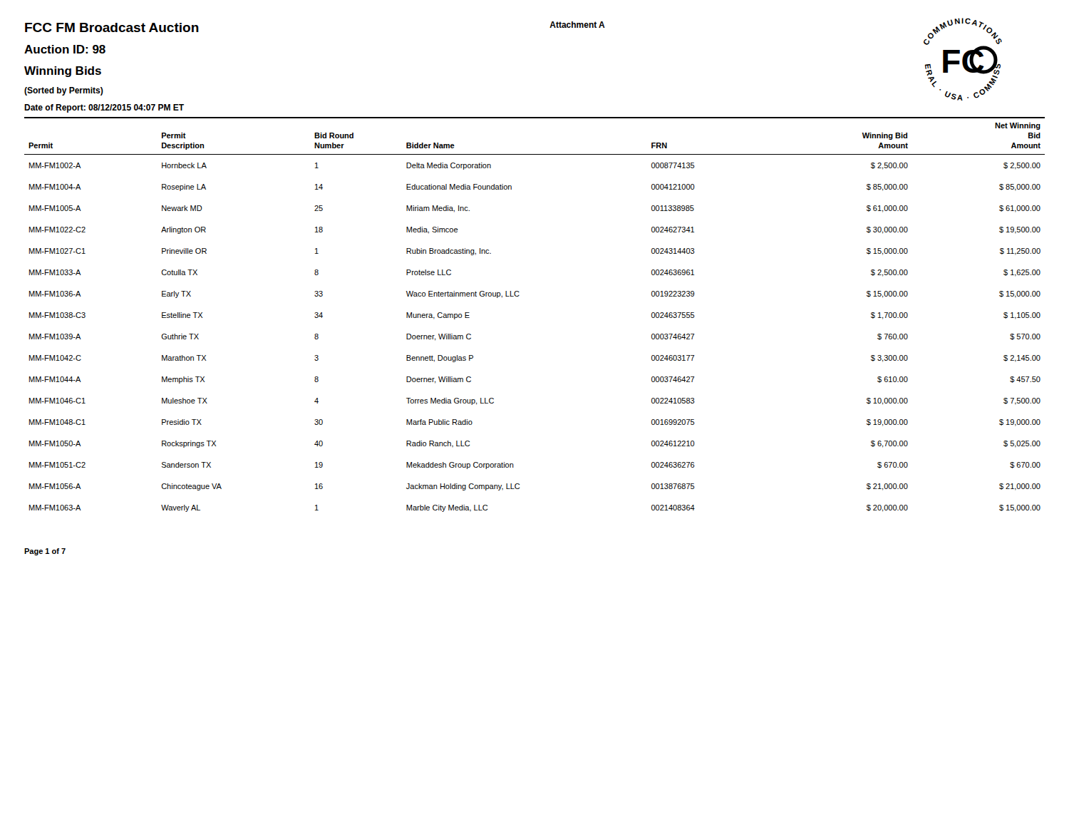Attachment A
COMMUNICATIONS FEDERAL · USA · COMMISSION FC
FCC FM Broadcast Auction
Auction ID: 98
Winning Bids
(Sorted by Permits)
Date of Report: 08/12/2015 04:07 PM ET
| Permit | Permit Description | Bid Round Number | Bidder Name | FRN | Winning Bid Amount | Net Winning Bid Amount |
| --- | --- | --- | --- | --- | --- | --- |
| MM-FM1002-A | Hornbeck LA | 1 | Delta Media Corporation | 0008774135 | $ 2,500.00 | $ 2,500.00 |
| MM-FM1004-A | Rosepine LA | 14 | Educational Media Foundation | 0004121000 | $ 85,000.00 | $ 85,000.00 |
| MM-FM1005-A | Newark MD | 25 | Miriam Media, Inc. | 0011338985 | $ 61,000.00 | $ 61,000.00 |
| MM-FM1022-C2 | Arlington OR | 18 | Media, Simcoe | 0024627341 | $ 30,000.00 | $ 19,500.00 |
| MM-FM1027-C1 | Prineville OR | 1 | Rubin Broadcasting, Inc. | 0024314403 | $ 15,000.00 | $ 11,250.00 |
| MM-FM1033-A | Cotulla TX | 8 | Protelse LLC | 0024636961 | $ 2,500.00 | $ 1,625.00 |
| MM-FM1036-A | Early TX | 33 | Waco Entertainment Group, LLC | 0019223239 | $ 15,000.00 | $ 15,000.00 |
| MM-FM1038-C3 | Estelline TX | 34 | Munera, Campo E | 0024637555 | $ 1,700.00 | $ 1,105.00 |
| MM-FM1039-A | Guthrie TX | 8 | Doerner, William C | 0003746427 | $ 760.00 | $ 570.00 |
| MM-FM1042-C | Marathon TX | 3 | Bennett, Douglas P | 0024603177 | $ 3,300.00 | $ 2,145.00 |
| MM-FM1044-A | Memphis TX | 8 | Doerner, William C | 0003746427 | $ 610.00 | $ 457.50 |
| MM-FM1046-C1 | Muleshoe TX | 4 | Torres Media Group, LLC | 0022410583 | $ 10,000.00 | $ 7,500.00 |
| MM-FM1048-C1 | Presidio TX | 30 | Marfa Public Radio | 0016992075 | $ 19,000.00 | $ 19,000.00 |
| MM-FM1050-A | Rocksprings TX | 40 | Radio Ranch, LLC | 0024612210 | $ 6,700.00 | $ 5,025.00 |
| MM-FM1051-C2 | Sanderson TX | 19 | Mekaddesh Group Corporation | 0024636276 | $ 670.00 | $ 670.00 |
| MM-FM1056-A | Chincoteague VA | 16 | Jackman Holding Company, LLC | 0013876875 | $ 21,000.00 | $ 21,000.00 |
| MM-FM1063-A | Waverly AL | 1 | Marble City Media, LLC | 0021408364 | $ 20,000.00 | $ 15,000.00 |
Page 1 of 7